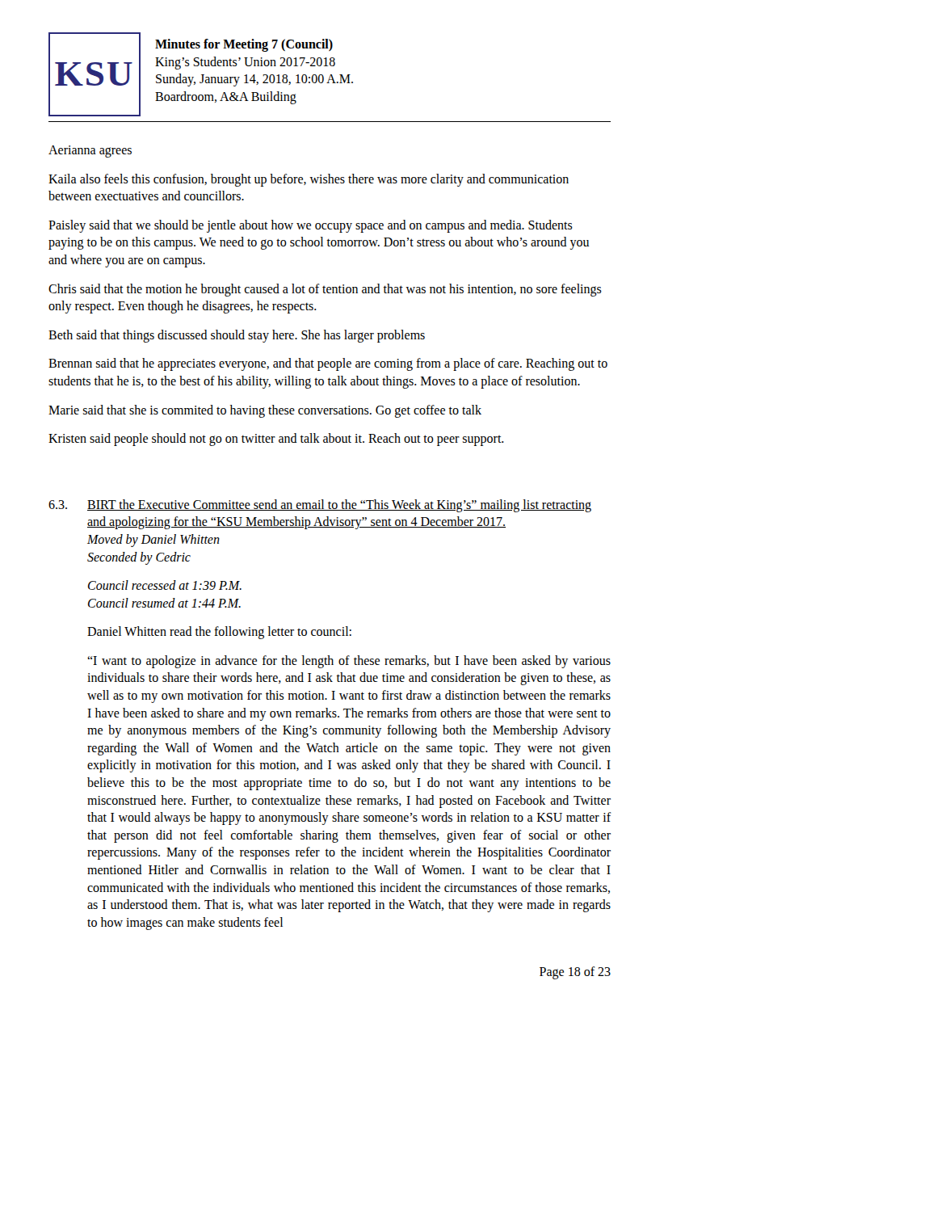KSU
Minutes for Meeting 7 (Council) King’s Students’ Union 2017-2018 Sunday, January 14, 2018, 10:00 A.M. Boardroom, A&A Building
Aerianna agrees
Kaila also feels this confusion, brought up before, wishes there was more clarity and communication between exectuatives and councillors.
Paisley said that we should be jentle about how we occupy space and on campus and media. Students paying to be on this campus. We need to go to school tomorrow. Don’t stress ou about who’s around you and where you are on campus.
Chris said that the motion he brought caused a lot of tention and that was not his intention, no sore feelings only respect. Even though he disagrees, he respects.
Beth said that things discussed should stay here. She has larger problems
Brennan said that he appreciates everyone, and that people are coming from a place of care. Reaching out to students that he is, to the best of his ability, willing to talk about things. Moves to a place of resolution.
Marie said that she is commited to having these conversations. Go get coffee to talk
Kristen said people should not go on twitter and talk about it. Reach out to peer support.
6.3. BIRT the Executive Committee send an email to the “This Week at King’s” mailing list retracting and apologizing for the “KSU Membership Advisory” sent on 4 December 2017.
Moved by Daniel Whitten
Seconded by Cedric
Council recessed at 1:39 P.M.
Council resumed at 1:44 P.M.
Daniel Whitten read the following letter to council:
“I want to apologize in advance for the length of these remarks, but I have been asked by various individuals to share their words here, and I ask that due time and consideration be given to these, as well as to my own motivation for this motion. I want to first draw a distinction between the remarks I have been asked to share and my own remarks. The remarks from others are those that were sent to me by anonymous members of the King’s community following both the Membership Advisory regarding the Wall of Women and the Watch article on the same topic. They were not given explicitly in motivation for this motion, and I was asked only that they be shared with Council. I believe this to be the most appropriate time to do so, but I do not want any intentions to be misconstrued here. Further, to contextualize these remarks, I had posted on Facebook and Twitter that I would always be happy to anonymously share someone’s words in relation to a KSU matter if that person did not feel comfortable sharing them themselves, given fear of social or other repercussions. Many of the responses refer to the incident wherein the Hospitalities Coordinator mentioned Hitler and Cornwallis in relation to the Wall of Women. I want to be clear that I communicated with the individuals who mentioned this incident the circumstances of those remarks, as I understood them. That is, what was later reported in the Watch, that they were made in regards to how images can make students feel
Page 18 of 23